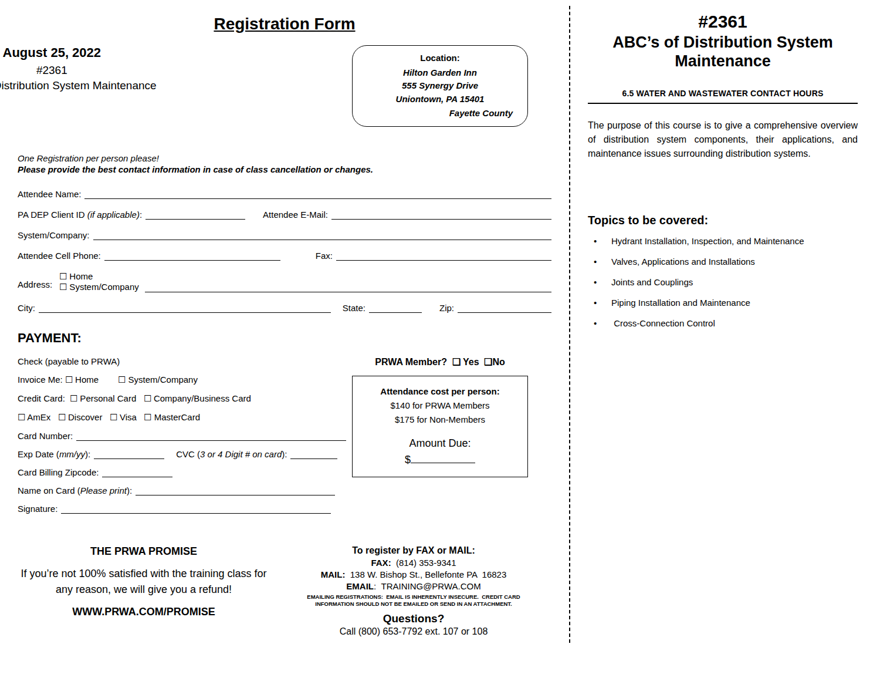Registration Form
August 25, 2022
#2361
ABC’s of Distribution System Maintenance
Location:
Hilton Garden Inn
555 Synergy Drive
Uniontown, PA 15401 Fayette County
One Registration per person please!
Please provide the best contact information in case of class cancellation or changes.
Attendee Name:
PA DEP Client ID (if applicable): Attendee E-Mail:
System/Company:
Attendee Cell Phone: Fax:
Address:
☐ Home
☐ System/Company
City: State: Zip:
PAYMENT:
Check (payable to PRWA)
Invoice Me: ☐ Home ☐ System/Company
Credit Card: ☐ Personal Card ☐ Company/Business Card
☐ AmEx ☐ Discover ☐ Visa ☐ MasterCard
Card Number:
Exp Date (mm/yy): CVC (3 or 4 Digit # on card):
Card Billing Zipcode:
Name on Card (Please print):
Signature:
PRWA Member? ❑ Yes ❑No
Attendance cost per person:
$140 for PRWA Members
$175 for Non-Members
Amount Due:
$
THE PRWA PROMISE
If you’re not 100% satisfied with the training class for any reason, we will give you a refund!
WWW.PRWA.COM/PROMISE
To register by FAX or MAIL:
FAX: (814) 353-9341
MAIL: 138 W. Bishop St., Bellefonte PA 16823
EMAIL: TRAINING@PRWA.COM
EMAILING REGISTRATIONS: EMAIL IS INHERENTLY INSECURE. CREDIT CARD INFORMATION SHOULD NOT BE EMAILED OR SEND IN AN ATTACHMENT.
Questions?
Call (800) 653-7792 ext. 107 or 108
#2361
ABC’s of Distribution System Maintenance
6.5 WATER AND WASTEWATER CONTACT HOURS
The purpose of this course is to give a comprehensive overview of distribution system components, their applications, and maintenance issues surrounding distribution systems.
Topics to be covered:
Hydrant Installation, Inspection, and Maintenance
Valves, Applications and Installations
Joints and Couplings
Piping Installation and Maintenance
Cross-Connection Control